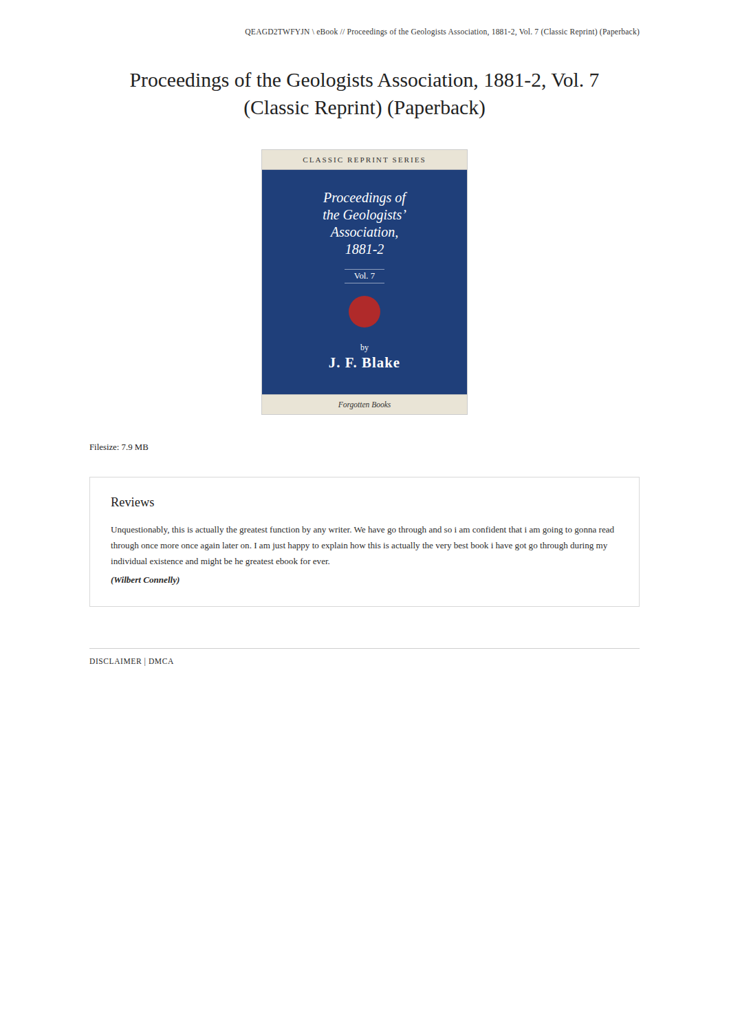QEAGD2TWFYJN \ eBook // Proceedings of the Geologists Association, 1881-2, Vol. 7 (Classic Reprint) (Paperback)
Proceedings of the Geologists Association, 1881-2, Vol. 7 (Classic Reprint) (Paperback)
CLASSIC REPRINT SERIES
Proceedings of
the Geologists’
Association,
1881-2
Vol. 7
by
J. F. Blake
Forgotten Books
Filesize: 7.9 MB
Reviews
Unquestionably, this is actually the greatest function by any writer. We have go through and so i am confident that i am going to gonna read through once more once again later on. I am just happy to explain how this is actually the very best book i have got go through during my individual existence and might be he greatest ebook for ever.
(Wilbert Connelly)
DISCLAIMER | DMCA